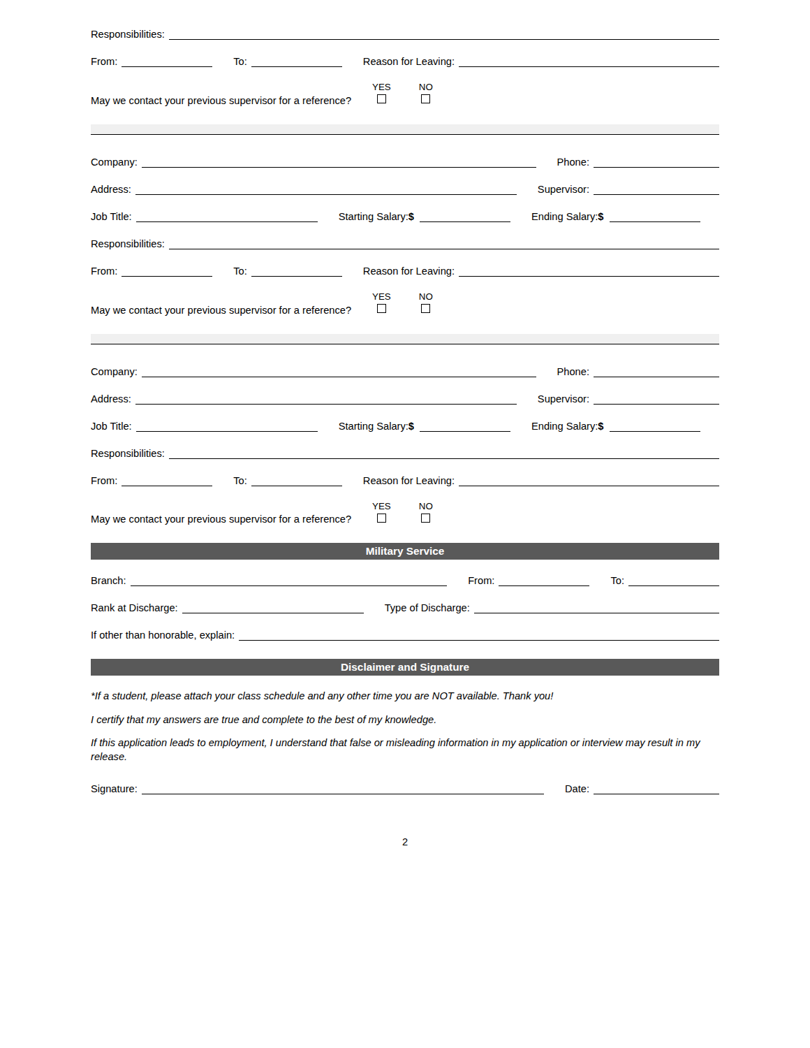Responsibilities:
From: To: Reason for Leaving:
May we contact your previous supervisor for a reference? YES
NO
Company: Phone:
Address: Supervisor:
Job Title: Starting Salary:$ Ending Salary:$
Responsibilities:
From: To: Reason for Leaving:
May we contact your previous supervisor for a reference? YES
NO
Company: Phone:
Address: Supervisor:
Job Title: Starting Salary:$ Ending Salary:$
Responsibilities:
From: To: Reason for Leaving:
May we contact your previous supervisor for a reference? YES
NO
Military Service
Branch: From: To:
Rank at Discharge: Type of Discharge:
If other than honorable, explain:
Disclaimer and Signature
*If a student, please attach your class schedule and any other time you are NOT available. Thank you!
I certify that my answers are true and complete to the best of my knowledge.
If this application leads to employment, I understand that false or misleading information in my application or interview may result in my release.
Signature: Date:
2